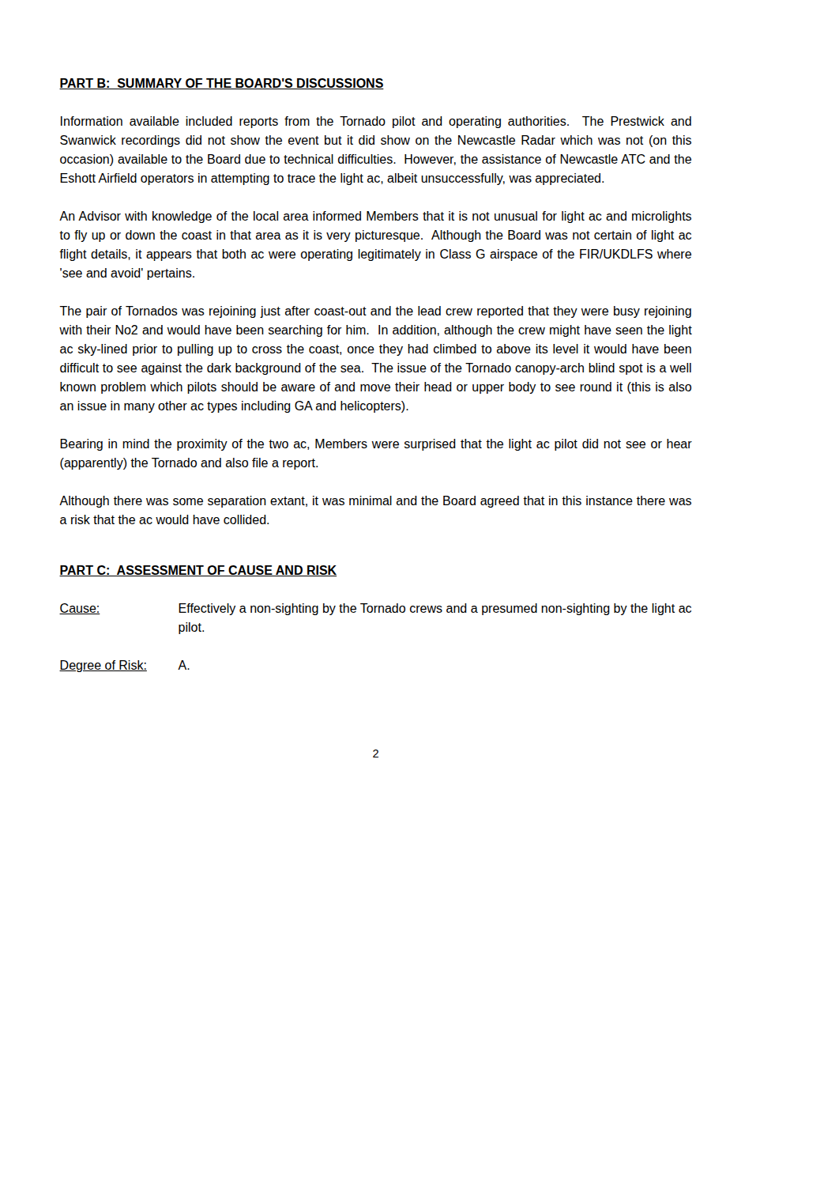PART B: SUMMARY OF THE BOARD'S DISCUSSIONS
Information available included reports from the Tornado pilot and operating authorities. The Prestwick and Swanwick recordings did not show the event but it did show on the Newcastle Radar which was not (on this occasion) available to the Board due to technical difficulties. However, the assistance of Newcastle ATC and the Eshott Airfield operators in attempting to trace the light ac, albeit unsuccessfully, was appreciated.
An Advisor with knowledge of the local area informed Members that it is not unusual for light ac and microlights to fly up or down the coast in that area as it is very picturesque. Although the Board was not certain of light ac flight details, it appears that both ac were operating legitimately in Class G airspace of the FIR/UKDLFS where 'see and avoid' pertains.
The pair of Tornados was rejoining just after coast-out and the lead crew reported that they were busy rejoining with their No2 and would have been searching for him. In addition, although the crew might have seen the light ac sky-lined prior to pulling up to cross the coast, once they had climbed to above its level it would have been difficult to see against the dark background of the sea. The issue of the Tornado canopy-arch blind spot is a well known problem which pilots should be aware of and move their head or upper body to see round it (this is also an issue in many other ac types including GA and helicopters).
Bearing in mind the proximity of the two ac, Members were surprised that the light ac pilot did not see or hear (apparently) the Tornado and also file a report.
Although there was some separation extant, it was minimal and the Board agreed that in this instance there was a risk that the ac would have collided.
PART C: ASSESSMENT OF CAUSE AND RISK
Cause:
Effectively a non-sighting by the Tornado crews and a presumed non-sighting by the light ac pilot.
Degree of Risk:
A.
2